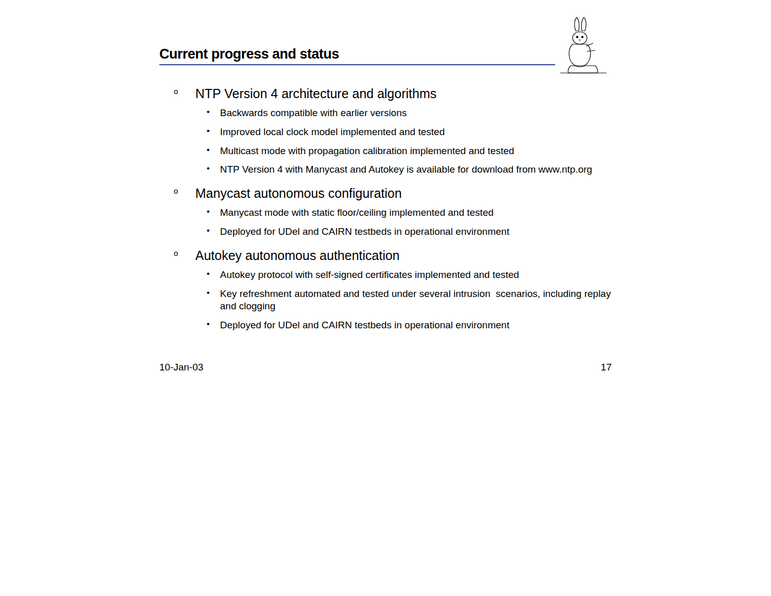Current progress and status
NTP Version 4 architecture and algorithms
Backwards compatible with earlier versions
Improved local clock model implemented and tested
Multicast mode with propagation calibration implemented and tested
NTP Version 4 with Manycast and Autokey is available for download from www.ntp.org
Manycast autonomous configuration
Manycast mode with static floor/ceiling implemented and tested
Deployed for UDel and CAIRN testbeds in operational environment
Autokey autonomous authentication
Autokey protocol with self-signed certificates implemented and tested
Key refreshment automated and tested under several intrusion scenarios, including replay and clogging
Deployed for UDel and CAIRN testbeds in operational environment
10-Jan-03 17